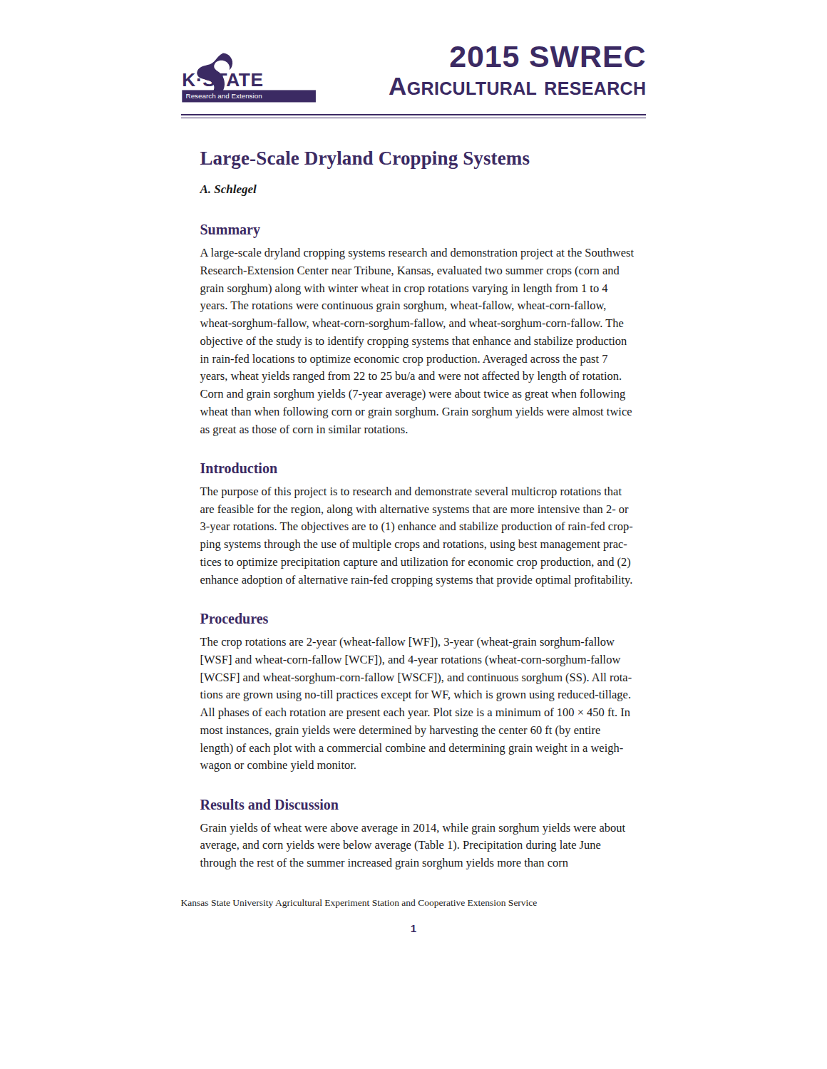K·STATE Research and Extension
2015 SWREC
Agricultural Research
Large-Scale Dryland Cropping Systems
A. Schlegel
Summary
A large-scale dryland cropping systems research and demonstration project at the Southwest Research-Extension Center near Tribune, Kansas, evaluated two summer crops (corn and grain sorghum) along with winter wheat in crop rotations varying in length from 1 to 4 years. The rotations were continuous grain sorghum, wheat-fallow, wheat-corn-fallow, wheat-sorghum-fallow, wheat-corn-sorghum-fallow, and wheat-sorghum-corn-fallow. The objective of the study is to identify cropping systems that enhance and stabilize production in rain-fed locations to optimize economic crop production. Averaged across the past 7 years, wheat yields ranged from 22 to 25 bu/a and were not affected by length of rotation. Corn and grain sorghum yields (7-year average) were about twice as great when following wheat than when following corn or grain sorghum. Grain sorghum yields were almost twice as great as those of corn in similar rotations.
Introduction
The purpose of this project is to research and demonstrate several multicrop rotations that are feasible for the region, along with alternative systems that are more intensive than 2- or 3-year rotations. The objectives are to (1) enhance and stabilize production of rain-fed cropping systems through the use of multiple crops and rotations, using best management practices to optimize precipitation capture and utilization for economic crop production, and (2) enhance adoption of alternative rain-fed cropping systems that provide optimal profitability.
Procedures
The crop rotations are 2-year (wheat-fallow [WF]), 3-year (wheat-grain sorghum-fallow [WSF] and wheat-corn-fallow [WCF]), and 4-year rotations (wheat-corn-sorghum-fallow [WCSF] and wheat-sorghum-corn-fallow [WSCF]), and continuous sorghum (SS). All rotations are grown using no-till practices except for WF, which is grown using reduced-tillage. All phases of each rotation are present each year. Plot size is a minimum of 100 × 450 ft. In most instances, grain yields were determined by harvesting the center 60 ft (by entire length) of each plot with a commercial combine and determining grain weight in a weigh-wagon or combine yield monitor.
Results and Discussion
Grain yields of wheat were above average in 2014, while grain sorghum yields were about average, and corn yields were below average (Table 1). Precipitation during late June through the rest of the summer increased grain sorghum yields more than corn
Kansas State University Agricultural Experiment Station and Cooperative Extension Service
1